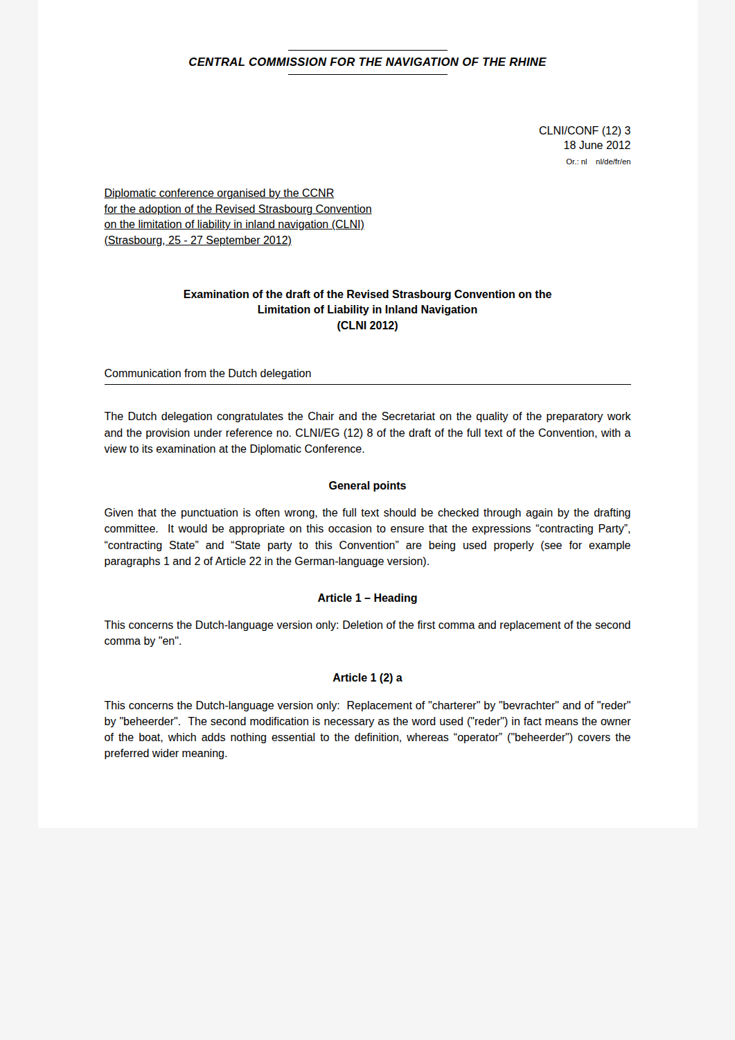CENTRAL COMMISSION FOR THE NAVIGATION OF THE RHINE
CLNI/CONF (12) 3
18 June 2012
Or.: nl nl/de/fr/en
Diplomatic conference organised by the CCNR for the adoption of the Revised Strasbourg Convention on the limitation of liability in inland navigation (CLNI) (Strasbourg, 25 - 27 September 2012)
Examination of the draft of the Revised Strasbourg Convention on the
Limitation of Liability in Inland Navigation
(CLNI 2012)
Communication from the Dutch delegation
The Dutch delegation congratulates the Chair and the Secretariat on the quality of the preparatory work and the provision under reference no. CLNI/EG (12) 8 of the draft of the full text of the Convention, with a view to its examination at the Diplomatic Conference.
General points
Given that the punctuation is often wrong, the full text should be checked through again by the drafting committee. It would be appropriate on this occasion to ensure that the expressions “contracting Party”, “contracting State” and “State party to this Convention” are being used properly (see for example paragraphs 1 and 2 of Article 22 in the German-language version).
Article 1 – Heading
This concerns the Dutch-language version only: Deletion of the first comma and replacement of the second comma by "en".
Article 1 (2) a
This concerns the Dutch-language version only: Replacement of "charterer" by "bevrachter" and of "reder" by "beheerder". The second modification is necessary as the word used ("reder") in fact means the owner of the boat, which adds nothing essential to the definition, whereas “operator” ("beheerder") covers the preferred wider meaning.